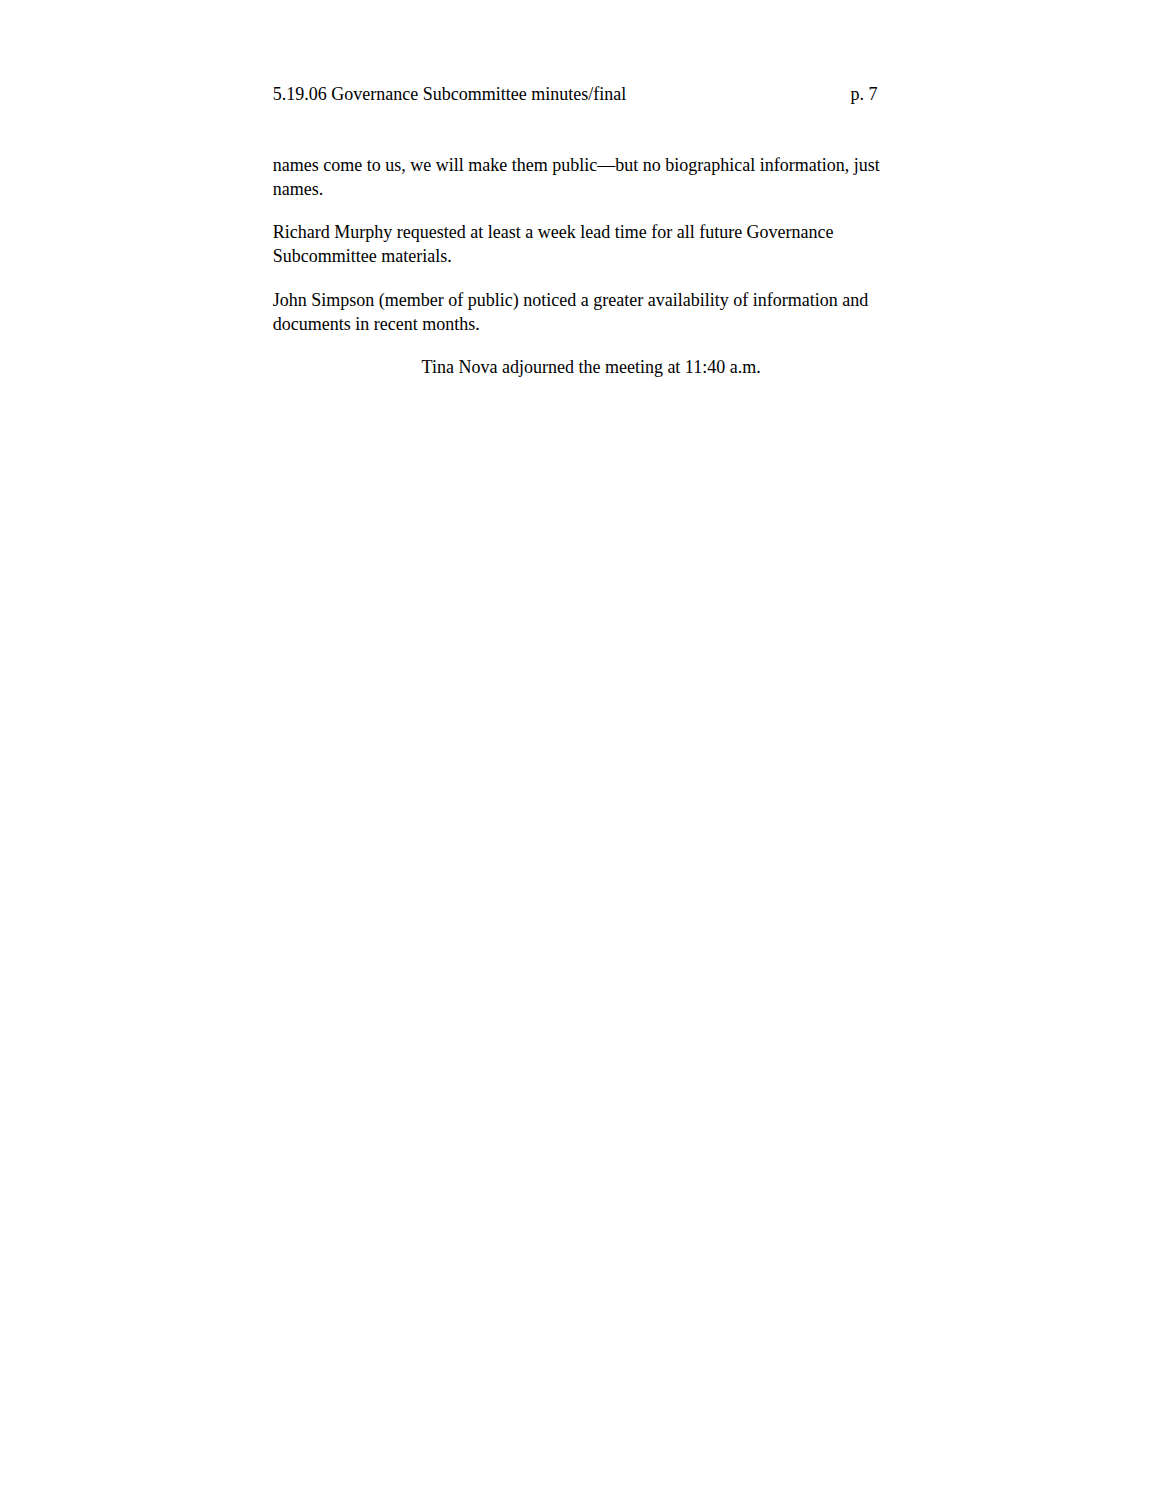5.19.06 Governance Subcommittee minutes/final p. 7
names come to us, we will make them public—but no biographical information, just names.
Richard Murphy requested at least a week lead time for all future Governance Subcommittee materials.
John Simpson (member of public) noticed a greater availability of information and documents in recent months.
Tina Nova adjourned the meeting at 11:40 a.m.